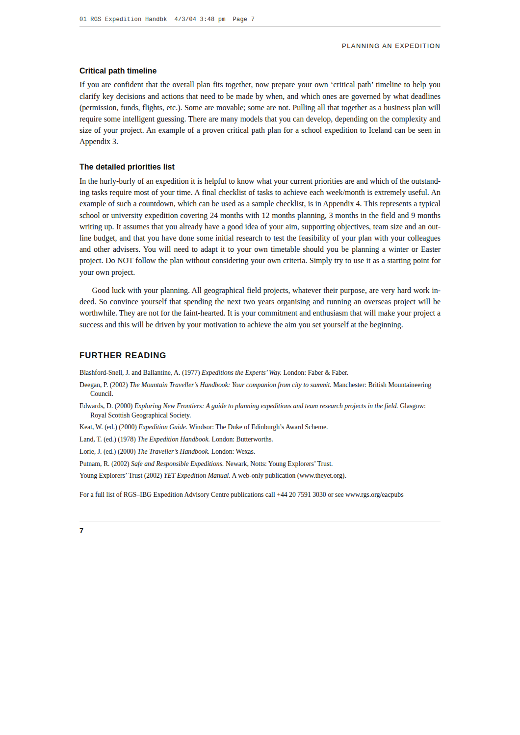01 RGS Expedition Handbk 4/3/04 3:48 pm Page 7
Planning an Expedition
Critical path timeline
If you are confident that the overall plan fits together, now prepare your own ‘critical path’ timeline to help you clarify key decisions and actions that need to be made by when, and which ones are governed by what deadlines (permission, funds, flights, etc.). Some are movable; some are not. Pulling all that together as a business plan will require some intelligent guessing. There are many models that you can develop, depending on the complexity and size of your project. An example of a proven critical path plan for a school expedition to Iceland can be seen in Appendix 3.
The detailed priorities list
In the hurly-burly of an expedition it is helpful to know what your current priorities are and which of the outstanding tasks require most of your time. A final checklist of tasks to achieve each week/month is extremely useful. An example of such a countdown, which can be used as a sample checklist, is in Appendix 4. This represents a typical school or university expedition covering 24 months with 12 months planning, 3 months in the field and 9 months writing up. It assumes that you already have a good idea of your aim, supporting objectives, team size and an outline budget, and that you have done some initial research to test the feasibility of your plan with your colleagues and other advisers. You will need to adapt it to your own timetable should you be planning a winter or Easter project. Do NOT follow the plan without considering your own criteria. Simply try to use it as a starting point for your own project.
Good luck with your planning. All geographical field projects, whatever their purpose, are very hard work indeed. So convince yourself that spending the next two years organising and running an overseas project will be worthwhile. They are not for the faint-hearted. It is your commitment and enthusiasm that will make your project a success and this will be driven by your motivation to achieve the aim you set yourself at the beginning.
FURTHER READING
Blashford-Snell, J. and Ballantine, A. (1977) Expeditions the Experts’ Way. London: Faber & Faber.
Deegan, P. (2002) The Mountain Traveller’s Handbook: Your companion from city to summit. Manchester: British Mountaineering Council.
Edwards, D. (2000) Exploring New Frontiers: A guide to planning expeditions and team research projects in the field. Glasgow: Royal Scottish Geographical Society.
Keat, W. (ed.) (2000) Expedition Guide. Windsor: The Duke of Edinburgh’s Award Scheme.
Land, T. (ed.) (1978) The Expedition Handbook. London: Butterworths.
Lorie, J. (ed.) (2000) The Traveller’s Handbook. London: Wexas.
Putnam, R. (2002) Safe and Responsible Expeditions. Newark, Notts: Young Explorers’ Trust.
Young Explorers’ Trust (2002) YET Expedition Manual. A web-only publication (www.theyet.org).
For a full list of RGS–IBG Expedition Advisory Centre publications call +44 20 7591 3030 or see www.rgs.org/eacpubs
7